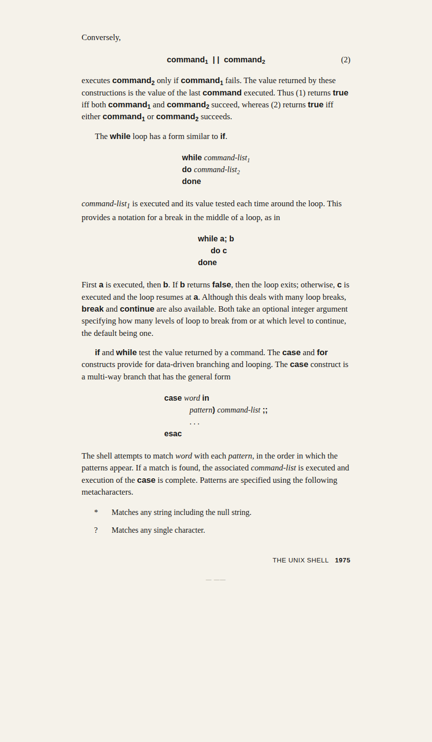Conversely,
command1 | | command2 (2)
executes command2 only if command1 fails. The value returned by these constructions is the value of the last command executed. Thus (1) returns true iff both command1 and command2 succeed, whereas (2) returns true iff either command1 or command2 succeeds.
The while loop has a form similar to if.
while command-list1
do command-list2
done
command-list1 is executed and its value tested each time around the loop. This provides a notation for a break in the middle of a loop, as in
while a; b
do c
done
First a is executed, then b. If b returns false, then the loop exits; otherwise, c is executed and the loop resumes at a. Although this deals with many loop breaks, break and continue are also available. Both take an optional integer argument specifying how many levels of loop to break from or at which level to continue, the default being one.
if and while test the value returned by a command. The case and for constructs provide for data-driven branching and looping. The case construct is a multi-way branch that has the general form
case word in
pattern) command-list ;;
...
esac
The shell attempts to match word with each pattern, in the order in which the patterns appear. If a match is found, the associated command-list is executed and execution of the case is complete. Patterns are specified using the following metacharacters.
*Matches any string including the null string.
?Matches any single character.
THE UNIX SHELL 1975
— ——